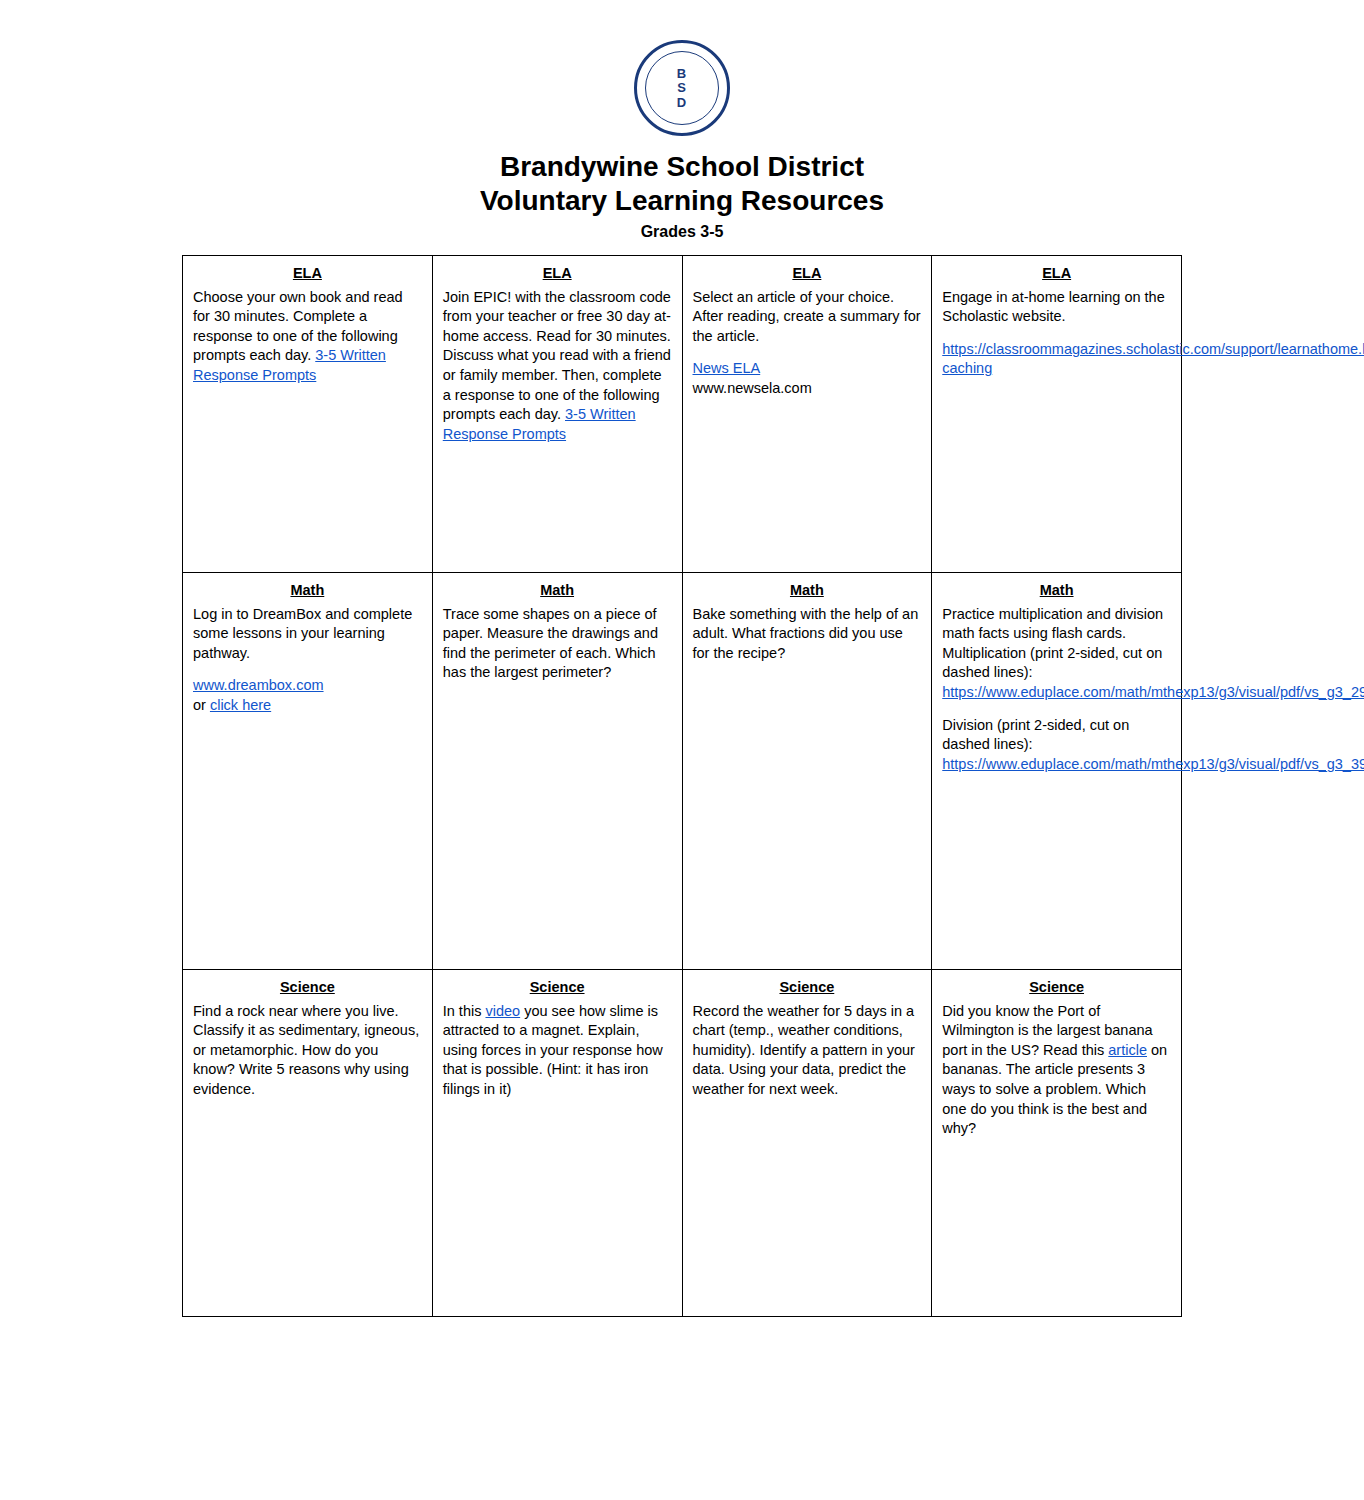B
S
D
Brandywine School District
Voluntary Learning Resources
Grades 3-5
| ELA Choose your own book and read for 30 minutes. Complete a response to one of the following prompts each day. 3-5 Written Response Prompts | ELA Join EPIC! with the classroom code from your teacher or free 30 day at-home access. Read for 30 minutes. Discuss what you read with a friend or family member. Then, complete a response to one of the following prompts each day. 3-5 Written Response Prompts | ELA Select an article of your choice. After reading, create a summary for the article. News ELA www.newsela.com | ELA Engage in at-home learning on the Scholastic website. https://classroommagazines.scholastic.com/support/learnathome.html?caching |
| Math Log in to DreamBox and complete some lessons in your learning pathway. www.dreambox.com or click here | Math Trace some shapes on a piece of paper. Measure the drawings and find the perimeter of each. Which has the largest perimeter? | Math Bake something with the help of an adult. What fractions did you use for the recipe? | Math Practice multiplication and division math facts using flash cards. Multiplication (print 2-sided, cut on dashed lines): https://www.eduplace.com/math/mthexp13/g3/visual/pdf/vs_g3_29.pdf Division (print 2-sided, cut on dashed lines): https://www.eduplace.com/math/mthexp13/g3/visual/pdf/vs_g3_39.pdf |
| Science Find a rock near where you live. Classify it as sedimentary, igneous, or metamorphic. How do you know? Write 5 reasons why using evidence. | Science In this video you see how slime is attracted to a magnet. Explain, using forces in your response how that is possible. (Hint: it has iron filings in it) | Science Record the weather for 5 days in a chart (temp., weather conditions, humidity). Identify a pattern in your data. Using your data, predict the weather for next week. | Science Did you know the Port of Wilmington is the largest banana port in the US? Read this article on bananas. The article presents 3 ways to solve a problem. Which one do you think is the best and why? |